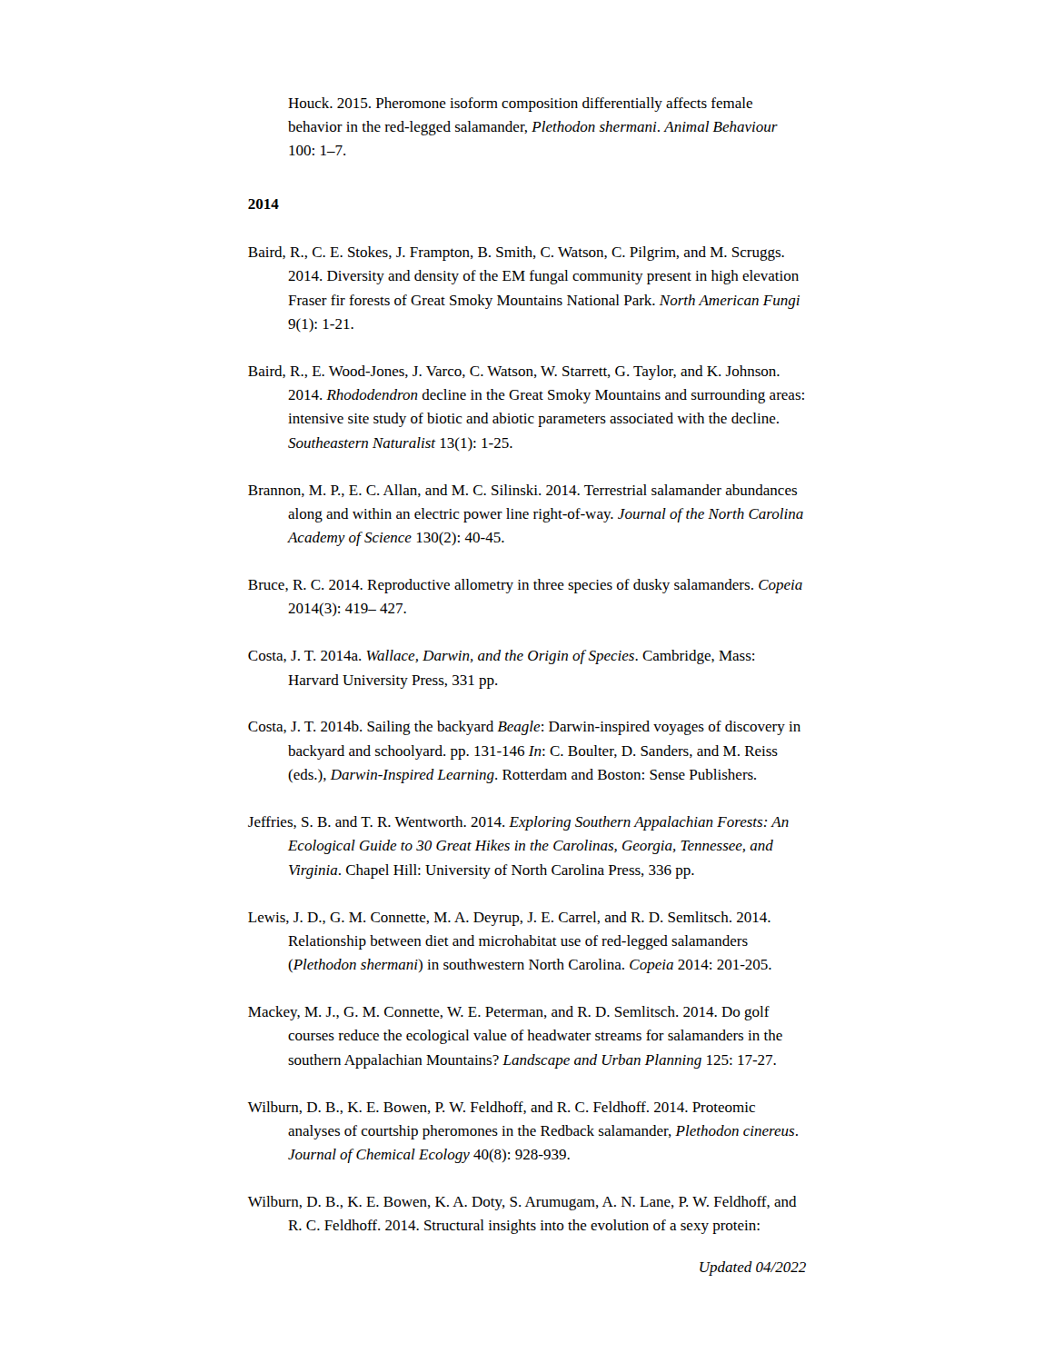Houck. 2015. Pheromone isoform composition differentially affects female behavior in the red-legged salamander, Plethodon shermani. Animal Behaviour 100: 1–7.
2014
Baird, R., C. E. Stokes, J. Frampton, B. Smith, C. Watson, C. Pilgrim, and M. Scruggs. 2014. Diversity and density of the EM fungal community present in high elevation Fraser fir forests of Great Smoky Mountains National Park. North American Fungi 9(1): 1-21.
Baird, R., E. Wood-Jones, J. Varco, C. Watson, W. Starrett, G. Taylor, and K. Johnson. 2014. Rhododendron decline in the Great Smoky Mountains and surrounding areas: intensive site study of biotic and abiotic parameters associated with the decline. Southeastern Naturalist 13(1): 1-25.
Brannon, M. P., E. C. Allan, and M. C. Silinski. 2014. Terrestrial salamander abundances along and within an electric power line right-of-way. Journal of the North Carolina Academy of Science 130(2): 40-45.
Bruce, R. C. 2014. Reproductive allometry in three species of dusky salamanders. Copeia 2014(3): 419– 427.
Costa, J. T. 2014a. Wallace, Darwin, and the Origin of Species. Cambridge, Mass: Harvard University Press, 331 pp.
Costa, J. T. 2014b. Sailing the backyard Beagle: Darwin-inspired voyages of discovery in backyard and schoolyard. pp. 131-146 In: C. Boulter, D. Sanders, and M. Reiss (eds.), Darwin-Inspired Learning. Rotterdam and Boston: Sense Publishers.
Jeffries, S. B. and T. R. Wentworth. 2014. Exploring Southern Appalachian Forests: An Ecological Guide to 30 Great Hikes in the Carolinas, Georgia, Tennessee, and Virginia. Chapel Hill: University of North Carolina Press, 336 pp.
Lewis, J. D., G. M. Connette, M. A. Deyrup, J. E. Carrel, and R. D. Semlitsch. 2014. Relationship between diet and microhabitat use of red-legged salamanders (Plethodon shermani) in southwestern North Carolina. Copeia 2014: 201-205.
Mackey, M. J., G. M. Connette, W. E. Peterman, and R. D. Semlitsch. 2014. Do golf courses reduce the ecological value of headwater streams for salamanders in the southern Appalachian Mountains? Landscape and Urban Planning 125: 17-27.
Wilburn, D. B., K. E. Bowen, P. W. Feldhoff, and R. C. Feldhoff. 2014. Proteomic analyses of courtship pheromones in the Redback salamander, Plethodon cinereus. Journal of Chemical Ecology 40(8): 928-939.
Wilburn, D. B., K. E. Bowen, K. A. Doty, S. Arumugam, A. N. Lane, P. W. Feldhoff, and R. C. Feldhoff. 2014. Structural insights into the evolution of a sexy protein:
Updated 04/2022